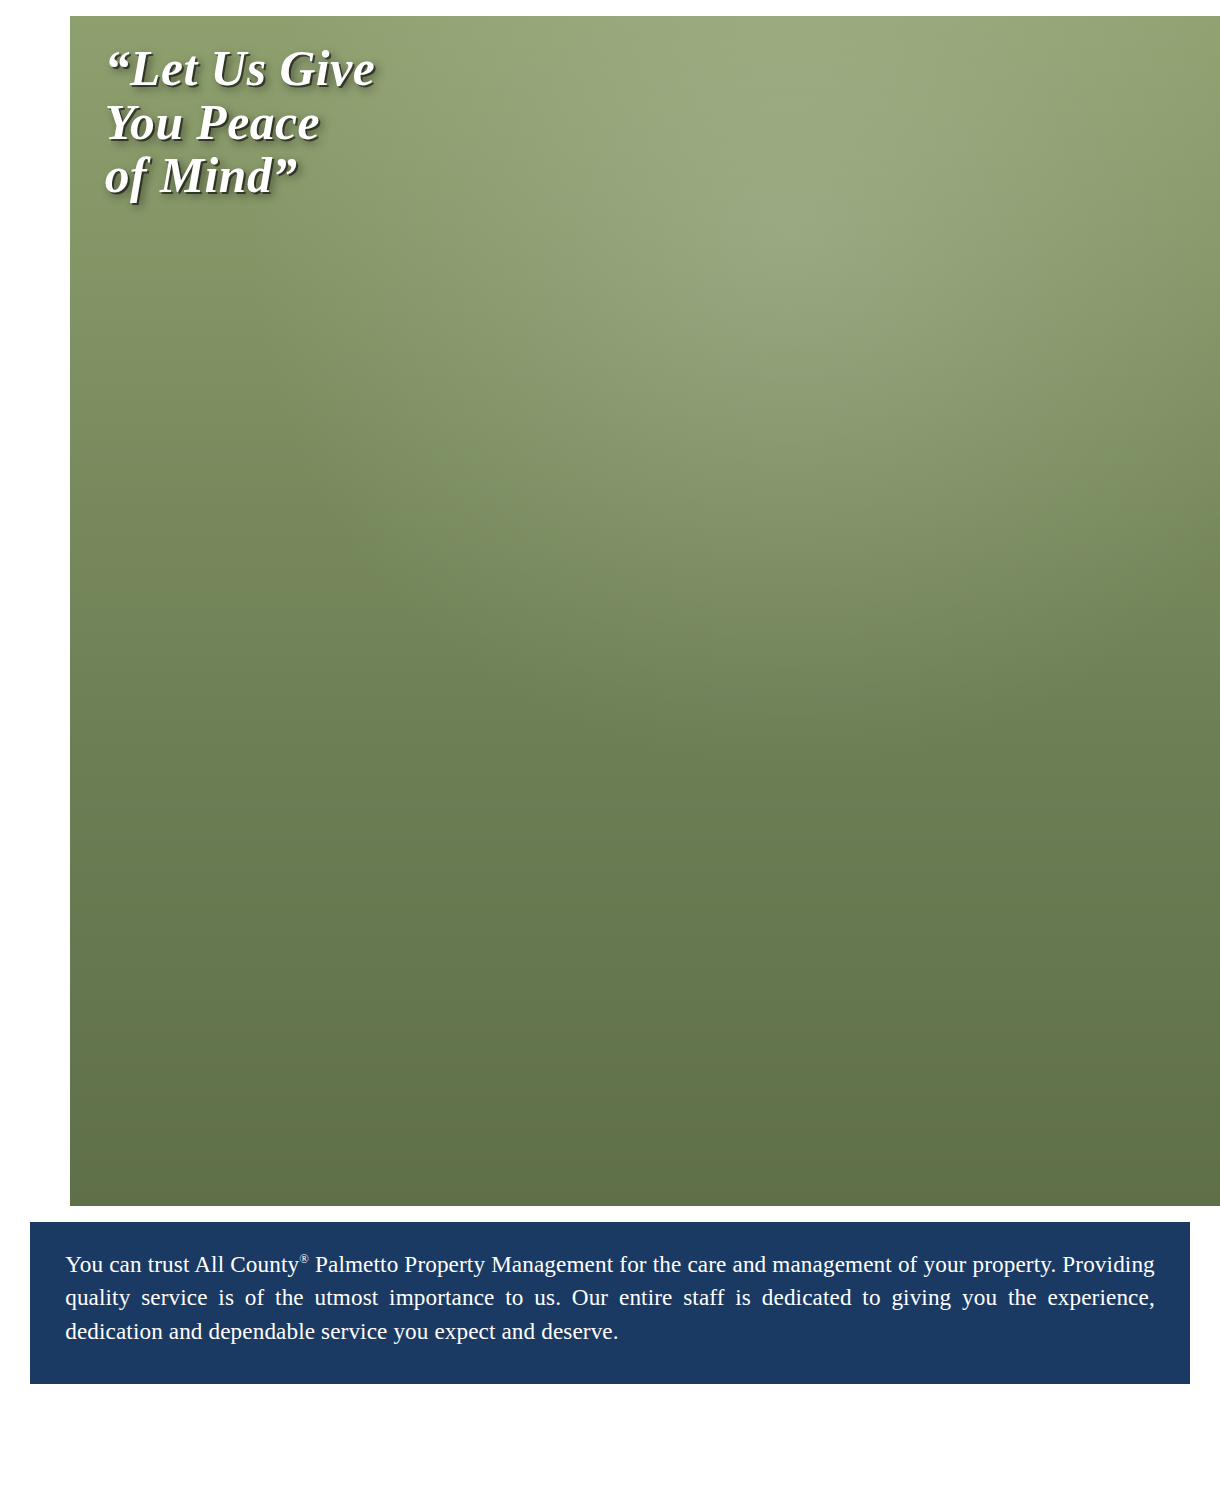“Let Us Give You Peace of Mind”
You can trust All County® Palmetto Property Management for the care and management of your property. Providing quality service is of the utmost importance to us. Our entire staff is dedicated to giving you the experience, dedication and dependable service you expect and deserve.